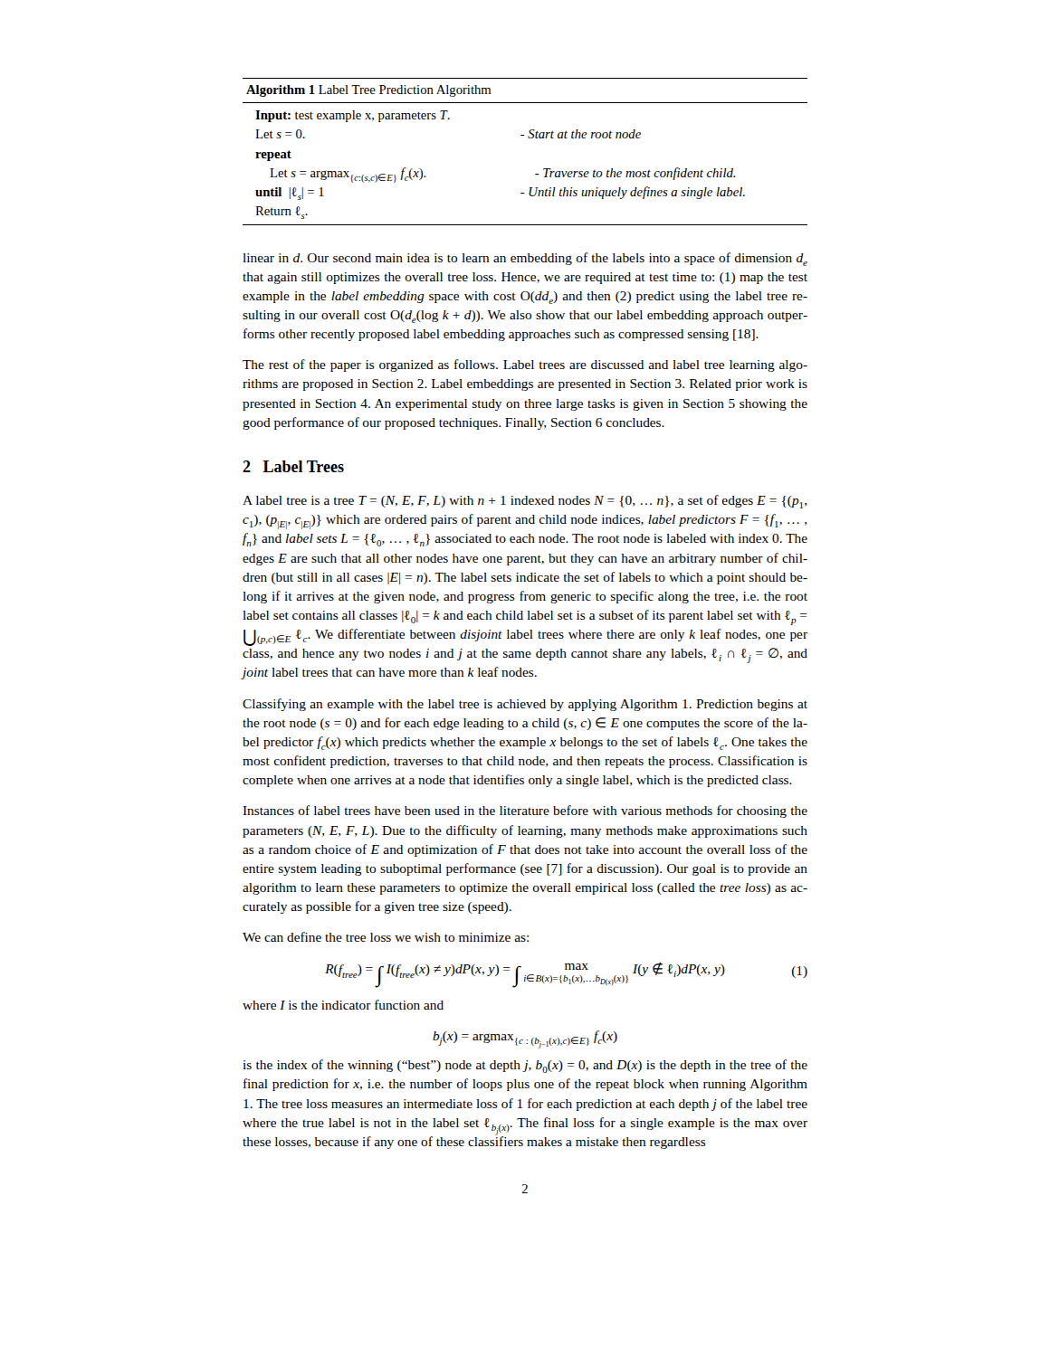Algorithm 1 Label Tree Prediction Algorithm
Input: test example x, parameters T.
Let s = 0.
- Start at the root node
repeat
Let s = argmax{c:(s,c)∈E} fc(x).
- Traverse to the most confident child.
until |ℓs| = 1
- Until this uniquely defines a single label.
Return ℓs.
linear in d. Our second main idea is to learn an embedding of the labels into a space of dimension de that again still optimizes the overall tree loss. Hence, we are required at test time to: (1) map the test example in the label embedding space with cost O(dde) and then (2) predict using the label tree resulting in our overall cost O(de(log k + d)). We also show that our label embedding approach outperforms other recently proposed label embedding approaches such as compressed sensing [18].
The rest of the paper is organized as follows. Label trees are discussed and label tree learning algorithms are proposed in Section 2. Label embeddings are presented in Section 3. Related prior work is presented in Section 4. An experimental study on three large tasks is given in Section 5 showing the good performance of our proposed techniques. Finally, Section 6 concludes.
2 Label Trees
A label tree is a tree T = (N, E, F, L) with n + 1 indexed nodes N = {0, … n}, a set of edges E = {(p1, c1), (p|E|, c|E|)} which are ordered pairs of parent and child node indices, label predictors F = {f1, … , fn} and label sets L = {ℓ0, … , ℓn} associated to each node. The root node is labeled with index 0. The edges E are such that all other nodes have one parent, but they can have an arbitrary number of children (but still in all cases |E| = n). The label sets indicate the set of labels to which a point should belong if it arrives at the given node, and progress from generic to specific along the tree, i.e. the root label set contains all classes |ℓ0| = k and each child label set is a subset of its parent label set with ℓp = ⋃(p,c)∈E ℓc. We differentiate between disjoint label trees where there are only k leaf nodes, one per class, and hence any two nodes i and j at the same depth cannot share any labels, ℓi ∩ ℓj = ∅, and joint label trees that can have more than k leaf nodes.
Classifying an example with the label tree is achieved by applying Algorithm 1. Prediction begins at the root node (s = 0) and for each edge leading to a child (s, c) ∈ E one computes the score of the label predictor fc(x) which predicts whether the example x belongs to the set of labels ℓc. One takes the most confident prediction, traverses to that child node, and then repeats the process. Classification is complete when one arrives at a node that identifies only a single label, which is the predicted class.
Instances of label trees have been used in the literature before with various methods for choosing the parameters (N, E, F, L). Due to the difficulty of learning, many methods make approximations such as a random choice of E and optimization of F that does not take into account the overall loss of the entire system leading to suboptimal performance (see [7] for a discussion). Our goal is to provide an algorithm to learn these parameters to optimize the overall empirical loss (called the tree loss) as accurately as possible for a given tree size (speed).
We can define the tree loss we wish to minimize as:
R(ftree) = ∫ I(ftree(x) ≠ y)dP(x, y) = ∫ max i∈B(x)={b1(x),…bD(x)(x)} I(y ∉ ℓi)dP(x, y) (1)
where I is the indicator function and
bj(x) = argmax{c : (bj−1(x),c)∈E} fc(x)
is the index of the winning (“best”) node at depth j, b0(x) = 0, and D(x) is the depth in the tree of the final prediction for x, i.e. the number of loops plus one of the repeat block when running Algorithm 1. The tree loss measures an intermediate loss of 1 for each prediction at each depth j of the label tree where the true label is not in the label set ℓbj(x). The final loss for a single example is the max over these losses, because if any one of these classifiers makes a mistake then regardless
2